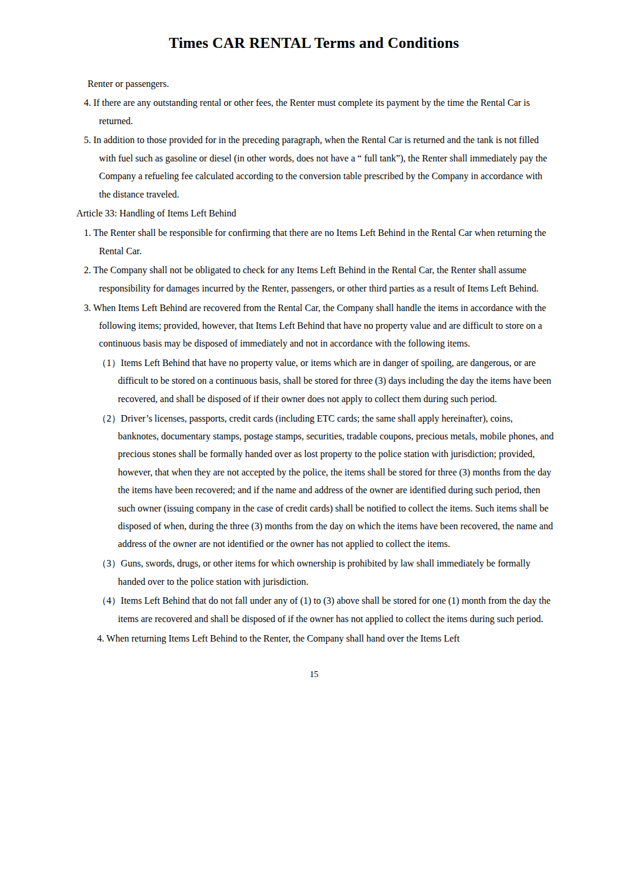Times CAR RENTAL Terms and Conditions
Renter or passengers.
4. If there are any outstanding rental or other fees, the Renter must complete its payment by the time the Rental Car is returned.
5. In addition to those provided for in the preceding paragraph, when the Rental Car is returned and the tank is not filled with fuel such as gasoline or diesel (in other words, does not have a “ full tank”), the Renter shall immediately pay the Company a refueling fee calculated according to the conversion table prescribed by the Company in accordance with the distance traveled.
Article 33: Handling of Items Left Behind
1. The Renter shall be responsible for confirming that there are no Items Left Behind in the Rental Car when returning the Rental Car.
2. The Company shall not be obligated to check for any Items Left Behind in the Rental Car, the Renter shall assume responsibility for damages incurred by the Renter, passengers, or other third parties as a result of Items Left Behind.
3. When Items Left Behind are recovered from the Rental Car, the Company shall handle the items in accordance with the following items; provided, however, that Items Left Behind that have no property value and are difficult to store on a continuous basis may be disposed of immediately and not in accordance with the following items.
（1）Items Left Behind that have no property value, or items which are in danger of spoiling, are dangerous, or are difficult to be stored on a continuous basis, shall be stored for three (3) days including the day the items have been recovered, and shall be disposed of if their owner does not apply to collect them during such period.
（2）Driver’s licenses, passports, credit cards (including ETC cards; the same shall apply hereinafter), coins, banknotes, documentary stamps, postage stamps, securities, tradable coupons, precious metals, mobile phones, and precious stones shall be formally handed over as lost property to the police station with jurisdiction; provided, however, that when they are not accepted by the police, the items shall be stored for three (3) months from the day the items have been recovered; and if the name and address of the owner are identified during such period, then such owner (issuing company in the case of credit cards) shall be notified to collect the items. Such items shall be disposed of when, during the three (3) months from the day on which the items have been recovered, the name and address of the owner are not identified or the owner has not applied to collect the items.
（3）Guns, swords, drugs, or other items for which ownership is prohibited by law shall immediately be formally handed over to the police station with jurisdiction.
（4）Items Left Behind that do not fall under any of (1) to (3) above shall be stored for one (1) month from the day the items are recovered and shall be disposed of if the owner has not applied to collect the items during such period.
4. When returning Items Left Behind to the Renter, the Company shall hand over the Items Left
15